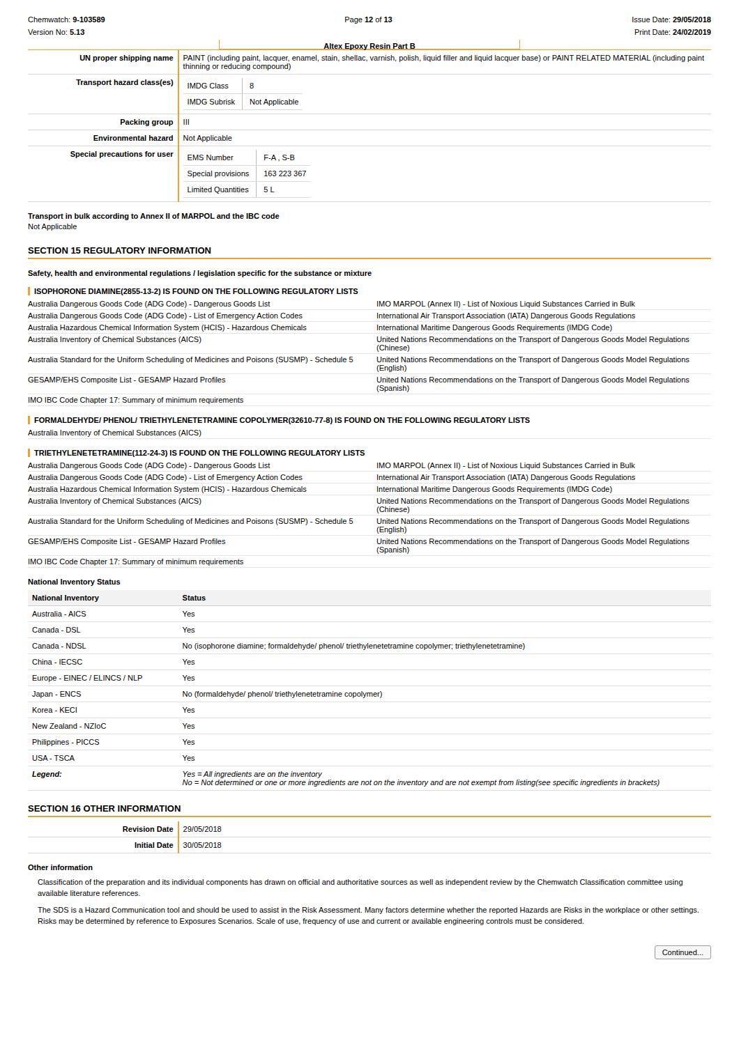Chemwatch: 9-103589
Version No: 5.13
Page 12 of 13
Issue Date: 29/05/2018
Print Date: 24/02/2019
Altex Epoxy Resin Part B
| UN proper shipping name | PAINT (including paint, lacquer, enamel, stain, shellac, varnish, polish, liquid filler and liquid lacquer base) or PAINT RELATED MATERIAL (including paint thinning or reducing compound) |
| Transport hazard class(es) | / IMDG Class / 8 / / IMDG Subrisk / Not Applicable / |
| Packing group | III |
| Environmental hazard | Not Applicable |
| Special precautions for user | / EMS Number / F-A , S-B / / Special provisions / 163 223 367 / / Limited Quantities / 5 L / |
Transport in bulk according to Annex II of MARPOL and the IBC code
Not Applicable
SECTION 15 REGULATORY INFORMATION
Safety, health and environmental regulations / legislation specific for the substance or mixture
ISOPHORONE DIAMINE(2855-13-2) IS FOUND ON THE FOLLOWING REGULATORY LISTS
| Australia Dangerous Goods Code (ADG Code) - Dangerous Goods List | IMO MARPOL (Annex II) - List of Noxious Liquid Substances Carried in Bulk |
| Australia Dangerous Goods Code (ADG Code) - List of Emergency Action Codes | International Air Transport Association (IATA) Dangerous Goods Regulations |
| Australia Hazardous Chemical Information System (HCIS) - Hazardous Chemicals | International Maritime Dangerous Goods Requirements (IMDG Code) |
| Australia Inventory of Chemical Substances (AICS) | United Nations Recommendations on the Transport of Dangerous Goods Model Regulations (Chinese) |
| Australia Standard for the Uniform Scheduling of Medicines and Poisons (SUSMP) - Schedule 5 | United Nations Recommendations on the Transport of Dangerous Goods Model Regulations (English) |
| GESAMP/EHS Composite List - GESAMP Hazard Profiles | United Nations Recommendations on the Transport of Dangerous Goods Model Regulations (Spanish) |
| IMO IBC Code Chapter 17: Summary of minimum requirements | |
FORMALDEHYDE/ PHENOL/ TRIETHYLENETETRAMINE COPOLYMER(32610-77-8) IS FOUND ON THE FOLLOWING REGULATORY LISTS
| Australia Inventory of Chemical Substances (AICS) |
TRIETHYLENETETRAMINE(112-24-3) IS FOUND ON THE FOLLOWING REGULATORY LISTS
| Australia Dangerous Goods Code (ADG Code) - Dangerous Goods List | IMO MARPOL (Annex II) - List of Noxious Liquid Substances Carried in Bulk |
| Australia Dangerous Goods Code (ADG Code) - List of Emergency Action Codes | International Air Transport Association (IATA) Dangerous Goods Regulations |
| Australia Hazardous Chemical Information System (HCIS) - Hazardous Chemicals | International Maritime Dangerous Goods Requirements (IMDG Code) |
| Australia Inventory of Chemical Substances (AICS) | United Nations Recommendations on the Transport of Dangerous Goods Model Regulations (Chinese) |
| Australia Standard for the Uniform Scheduling of Medicines and Poisons (SUSMP) - Schedule 5 | United Nations Recommendations on the Transport of Dangerous Goods Model Regulations (English) |
| GESAMP/EHS Composite List - GESAMP Hazard Profiles | United Nations Recommendations on the Transport of Dangerous Goods Model Regulations (Spanish) |
| IMO IBC Code Chapter 17: Summary of minimum requirements | |
National Inventory Status
| National Inventory | Status |
| --- | --- |
| Australia - AICS | Yes |
| Canada - DSL | Yes |
| Canada - NDSL | No (isophorone diamine; formaldehyde/ phenol/ triethylenetetramine copolymer; triethylenetetramine) |
| China - IECSC | Yes |
| Europe - EINEC / ELINCS / NLP | Yes |
| Japan - ENCS | No (formaldehyde/ phenol/ triethylenetetramine copolymer) |
| Korea - KECI | Yes |
| New Zealand - NZIoC | Yes |
| Philippines - PICCS | Yes |
| USA - TSCA | Yes |
| Legend: | Yes = All ingredients are on the inventory No = Not determined or one or more ingredients are not on the inventory and are not exempt from listing(see specific ingredients in brackets) |
SECTION 16 OTHER INFORMATION
| Revision Date | 29/05/2018 |
| Initial Date | 30/05/2018 |
Other information
Classification of the preparation and its individual components has drawn on official and authoritative sources as well as independent review by the Chemwatch Classification committee using available literature references.
The SDS is a Hazard Communication tool and should be used to assist in the Risk Assessment. Many factors determine whether the reported Hazards are Risks in the workplace or other settings. Risks may be determined by reference to Exposures Scenarios. Scale of use, frequency of use and current or available engineering controls must be considered.
Continued...